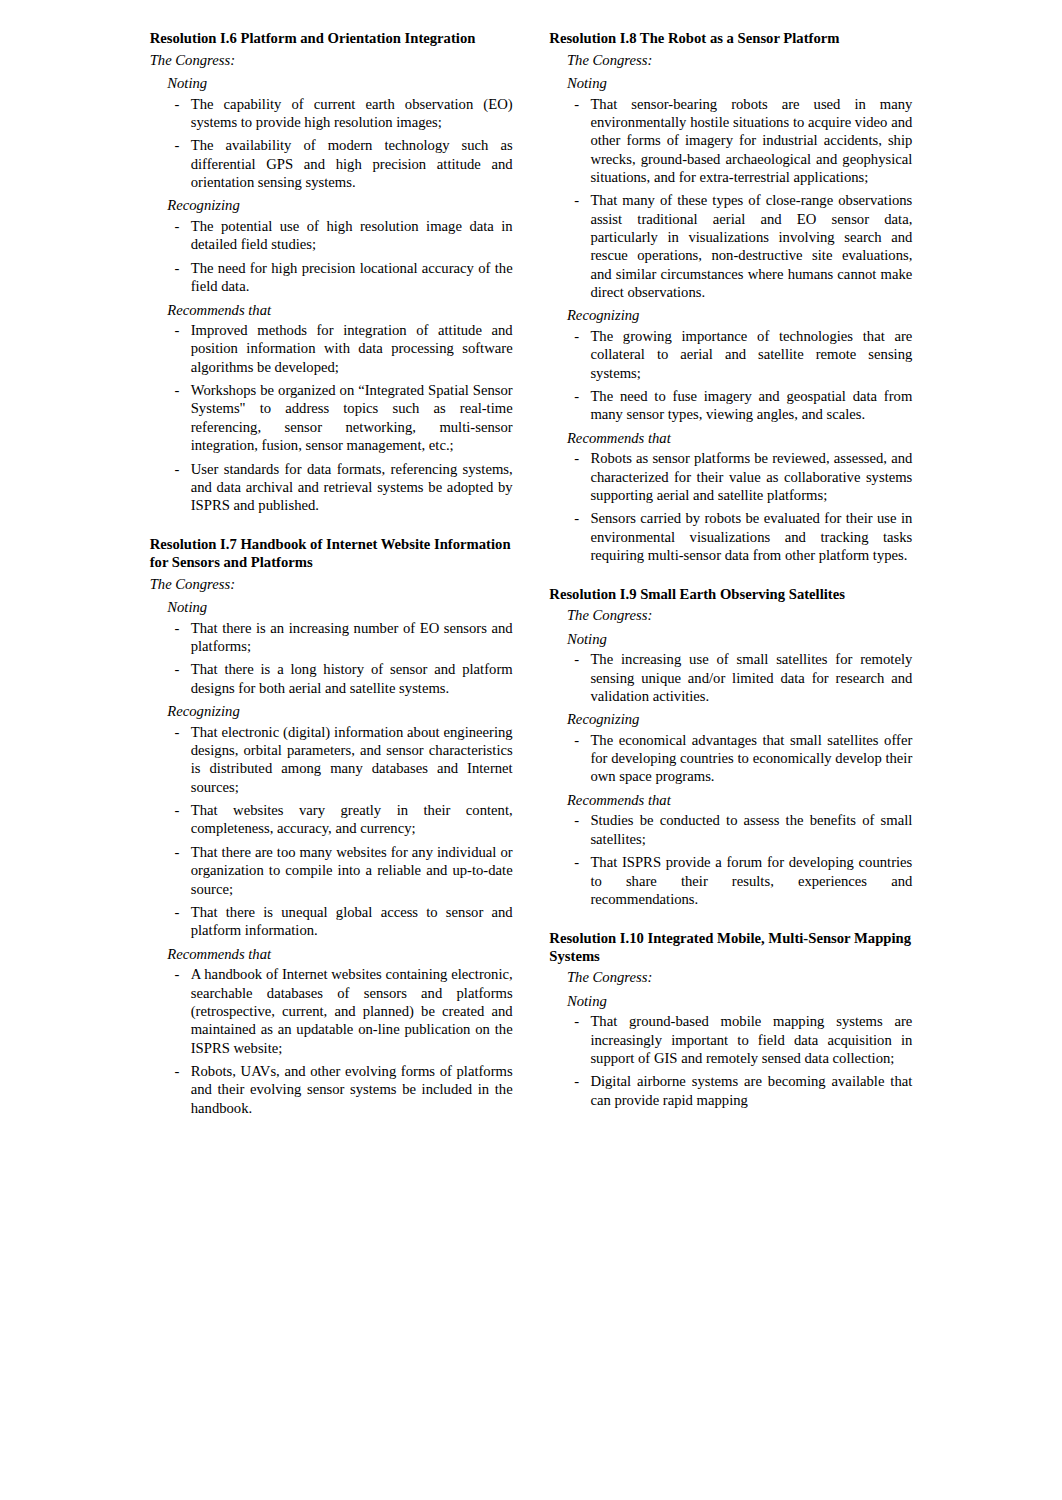Resolution I.6 Platform and Orientation Integration
The Congress:
Noting
The capability of current earth observation (EO) systems to provide high resolution images;
The availability of modern technology such as differential GPS and high precision attitude and orientation sensing systems.
Recognizing
The potential use of high resolution image data in detailed field studies;
The need for high precision locational accuracy of the field data.
Recommends that
Improved methods for integration of attitude and position information with data processing software algorithms be developed;
Workshops be organized on “Integrated Spatial Sensor Systems" to address topics such as real-time referencing, sensor networking, multi-sensor integration, fusion, sensor management, etc.;
User standards for data formats, referencing systems, and data archival and retrieval systems be adopted by ISPRS and published.
Resolution I.7 Handbook of Internet Website Information for Sensors and Platforms
The Congress:
Noting
That there is an increasing number of EO sensors and platforms;
That there is a long history of sensor and platform designs for both aerial and satellite systems.
Recognizing
That electronic (digital) information about engineering designs, orbital parameters, and sensor characteristics is distributed among many databases and Internet sources;
That websites vary greatly in their content, completeness, accuracy, and currency;
That there are too many websites for any individual or organization to compile into a reliable and up-to-date source;
That there is unequal global access to sensor and platform information.
Recommends that
A handbook of Internet websites containing electronic, searchable databases of sensors and platforms (retrospective, current, and planned) be created and maintained as an updatable on-line publication on the ISPRS website;
Robots, UAVs, and other evolving forms of platforms and their evolving sensor systems be included in the handbook.
Resolution I.8 The Robot as a Sensor Platform
The Congress:
Noting
That sensor-bearing robots are used in many environmentally hostile situations to acquire video and other forms of imagery for industrial accidents, ship wrecks, ground-based archaeological and geophysical situations, and for extra-terrestrial applications;
That many of these types of close-range observations assist traditional aerial and EO sensor data, particularly in visualizations involving search and rescue operations, non-destructive site evaluations, and similar circumstances where humans cannot make direct observations.
Recognizing
The growing importance of technologies that are collateral to aerial and satellite remote sensing systems;
The need to fuse imagery and geospatial data from many sensor types, viewing angles, and scales.
Recommends that
Robots as sensor platforms be reviewed, assessed, and characterized for their value as collaborative systems supporting aerial and satellite platforms;
Sensors carried by robots be evaluated for their use in environmental visualizations and tracking tasks requiring multi-sensor data from other platform types.
Resolution I.9 Small Earth Observing Satellites
The Congress:
Noting
The increasing use of small satellites for remotely sensing unique and/or limited data for research and validation activities.
Recognizing
The economical advantages that small satellites offer for developing countries to economically develop their own space programs.
Recommends that
Studies be conducted to assess the benefits of small satellites;
That ISPRS provide a forum for developing countries to share their results, experiences and recommendations.
Resolution I.10 Integrated Mobile, Multi-Sensor Mapping Systems
The Congress:
Noting
That ground-based mobile mapping systems are increasingly important to field data acquisition in support of GIS and remotely sensed data collection;
Digital airborne systems are becoming available that can provide rapid mapping